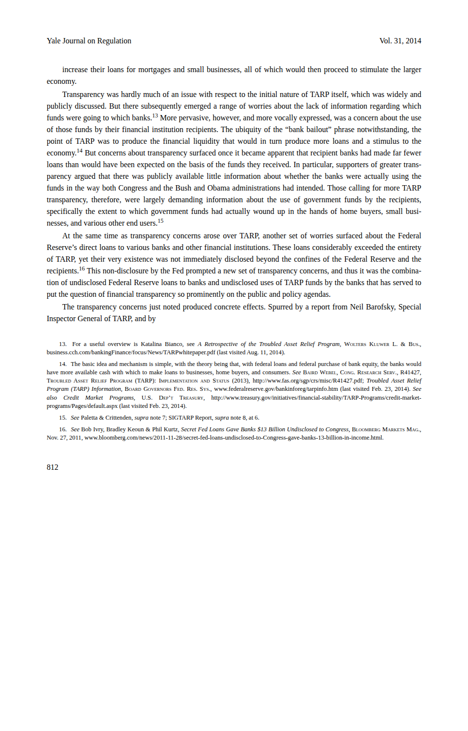Yale Journal on Regulation Vol. 31, 2014
increase their loans for mortgages and small businesses, all of which would then proceed to stimulate the larger economy.
Transparency was hardly much of an issue with respect to the initial nature of TARP itself, which was widely and publicly discussed. But there subsequently emerged a range of worries about the lack of information regarding which funds were going to which banks.13 More pervasive, however, and more vocally expressed, was a concern about the use of those funds by their financial institution recipients. The ubiquity of the “bank bailout” phrase notwithstanding, the point of TARP was to produce the financial liquidity that would in turn produce more loans and a stimulus to the economy.14 But concerns about transparency surfaced once it became apparent that recipient banks had made far fewer loans than would have been expected on the basis of the funds they received. In particular, supporters of greater transparency argued that there was publicly available little information about whether the banks were actually using the funds in the way both Congress and the Bush and Obama administrations had intended. Those calling for more TARP transparency, therefore, were largely demanding information about the use of government funds by the recipients, specifically the extent to which government funds had actually wound up in the hands of home buyers, small businesses, and various other end users.15
At the same time as transparency concerns arose over TARP, another set of worries surfaced about the Federal Reserve’s direct loans to various banks and other financial institutions. These loans considerably exceeded the entirety of TARP, yet their very existence was not immediately disclosed beyond the confines of the Federal Reserve and the recipients.16 This non-disclosure by the Fed prompted a new set of transparency concerns, and thus it was the combination of undisclosed Federal Reserve loans to banks and undisclosed uses of TARP funds by the banks that has served to put the question of financial transparency so prominently on the public and policy agendas.
The transparency concerns just noted produced concrete effects. Spurred by a report from Neil Barofsky, Special Inspector General of TARP, and by
13. For a useful overview is Katalina Bianco, see A Retrospective of the Troubled Asset Relief Program, Wolters Kluwer L. & Bus., business.cch.com/bankingFinance/focus/News/TARPwhitepaper.pdf (last visited Aug. 11, 2014).
14. The basic idea and mechanism is simple, with the theory being that, with federal loans and federal purchase of bank equity, the banks would have more available cash with which to make loans to businesses, home buyers, and consumers. See Baird Webel, Cong. Research Serv., R41427, Troubled Asset Relief Program (TARP): Implementation and Status (2013), http://www.fas.org/sgp/crs/misc/R41427.pdf; Troubled Asset Relief Program (TARP) Information, Board Governors Fed. Res. Sys., www.federalreserve.gov/bankinforeg/tarpinfo.htm (last visited Feb. 23, 2014). See also Credit Market Programs, U.S. Dep’t Treasury, http://www.treasury.gov/initiatives/financial-stability/TARP-Programs/credit-market-programs/Pages/default.aspx (last visited Feb. 23, 2014).
15. See Paletta & Crittenden, supra note 7; SIGTARP Report, supra note 8, at 6.
16. See Bob Ivry, Bradley Keoun & Phil Kurtz, Secret Fed Loans Gave Banks $13 Billion Undisclosed to Congress, Bloomberg Markets Mag., Nov. 27, 2011, www.bloomberg.com/news/2011-11-28/secret-fed-loans-undisclosed-to-Congress-gave-banks-13-billion-in-income.html.
812